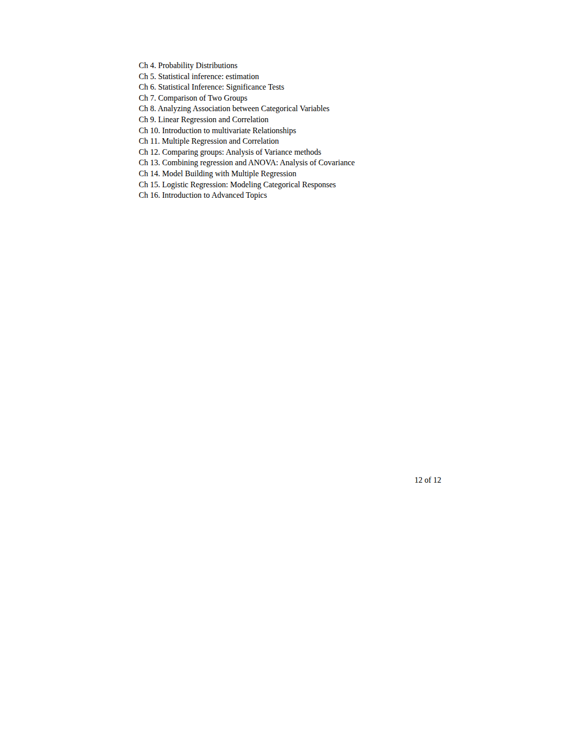Ch 4. Probability Distributions
Ch 5. Statistical inference: estimation
Ch 6. Statistical Inference: Significance Tests
Ch 7. Comparison of Two Groups
Ch 8. Analyzing Association between Categorical Variables
Ch 9. Linear Regression and Correlation
Ch 10. Introduction to multivariate Relationships
Ch 11. Multiple Regression and Correlation
Ch 12. Comparing groups: Analysis of Variance methods
Ch 13. Combining regression and ANOVA: Analysis of Covariance
Ch 14. Model Building with Multiple Regression
Ch 15. Logistic Regression: Modeling Categorical Responses
Ch 16. Introduction to Advanced Topics
12 of 12